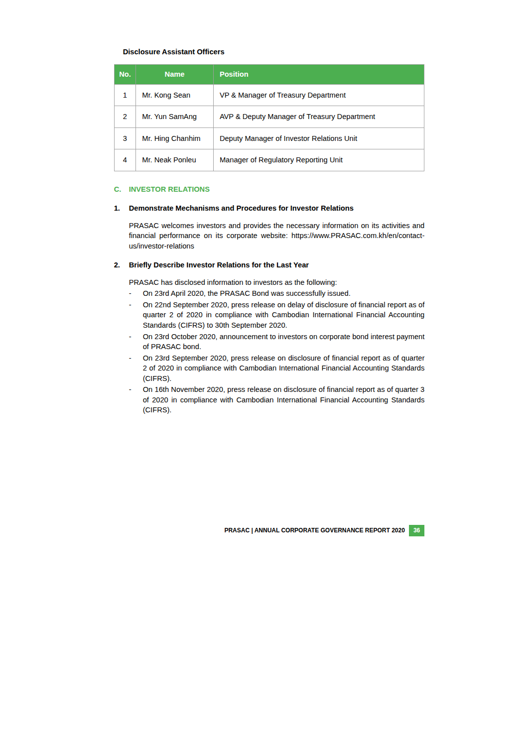Disclosure Assistant Officers
| No. | Name | Position |
| --- | --- | --- |
| 1 | Mr. Kong Sean | VP & Manager of Treasury Department |
| 2 | Mr. Yun SamAng | AVP & Deputy Manager of Treasury Department |
| 3 | Mr. Hing Chanhim | Deputy Manager of Investor Relations Unit |
| 4 | Mr. Neak Ponleu | Manager of Regulatory Reporting Unit |
C. INVESTOR RELATIONS
1. Demonstrate Mechanisms and Procedures for Investor Relations
PRASAC welcomes investors and provides the necessary information on its activities and financial performance on its corporate website: https://www.PRASAC.com.kh/en/contact-us/investor-relations
2. Briefly Describe Investor Relations for the Last Year
PRASAC has disclosed information to investors as the following:
On 23rd April 2020, the PRASAC Bond was successfully issued.
On 22nd September 2020, press release on delay of disclosure of financial report as of quarter 2 of 2020 in compliance with Cambodian International Financial Accounting Standards (CIFRS) to 30th September 2020.
On 23rd October 2020, announcement to investors on corporate bond interest payment of PRASAC bond.
On 23rd September 2020, press release on disclosure of financial report as of quarter 2 of 2020 in compliance with Cambodian International Financial Accounting Standards (CIFRS).
On 16th November 2020, press release on disclosure of financial report as of quarter 3 of 2020 in compliance with Cambodian International Financial Accounting Standards (CIFRS).
PRASAC | ANNUAL CORPORATE GOVERNANCE REPORT 2020 36